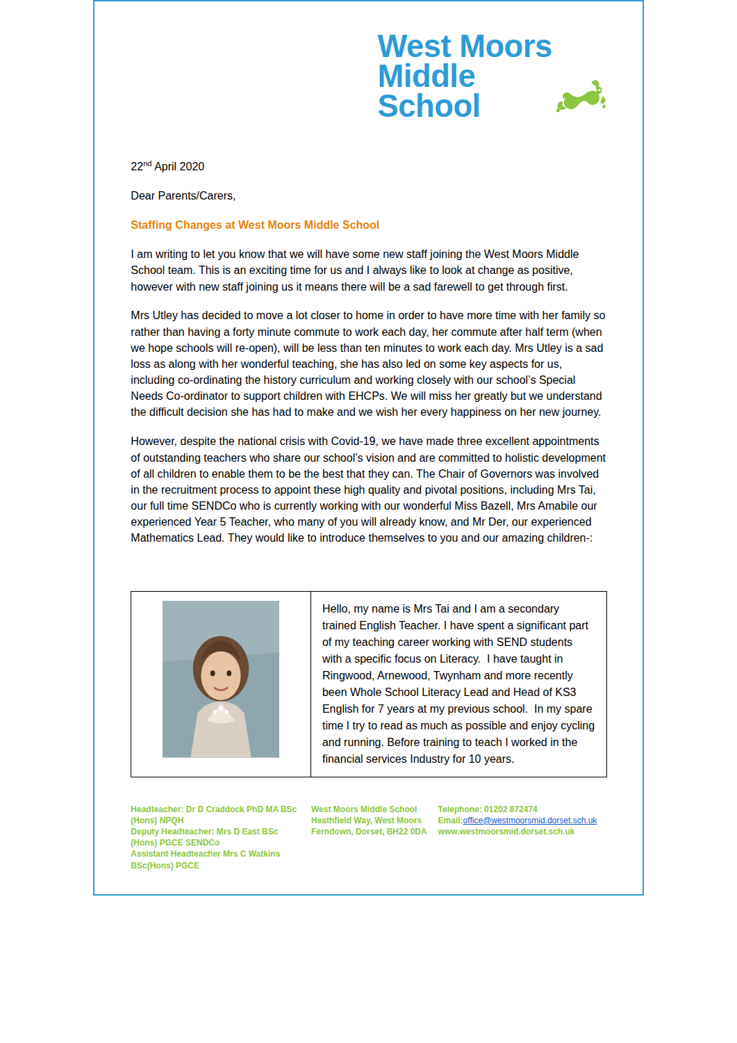West Moors
Middle
School
22nd April 2020
Dear Parents/Carers,
Staffing Changes at West Moors Middle School
I am writing to let you know that we will have some new staff joining the West Moors Middle School team. This is an exciting time for us and I always like to look at change as positive, however with new staff joining us it means there will be a sad farewell to get through first.
Mrs Utley has decided to move a lot closer to home in order to have more time with her family so rather than having a forty minute commute to work each day, her commute after half term (when we hope schools will re-open), will be less than ten minutes to work each day. Mrs Utley is a sad loss as along with her wonderful teaching, she has also led on some key aspects for us, including co-ordinating the history curriculum and working closely with our school’s Special Needs Co-ordinator to support children with EHCPs. We will miss her greatly but we understand the difficult decision she has had to make and we wish her every happiness on her new journey.
However, despite the national crisis with Covid-19, we have made three excellent appointments of outstanding teachers who share our school’s vision and are committed to holistic development of all children to enable them to be the best that they can. The Chair of Governors was involved in the recruitment process to appoint these high quality and pivotal positions, including Mrs Tai, our full time SENDCo who is currently working with our wonderful Miss Bazell, Mrs Amabile our experienced Year 5 Teacher, who many of you will already know, and Mr Der, our experienced Mathematics Lead. They would like to introduce themselves to you and our amazing children-:
Hello, my name is Mrs Tai and I am a secondary trained English Teacher. I have spent a significant part of my teaching career working with SEND students with a specific focus on Literacy. I have taught in Ringwood, Arnewood, Twynham and more recently been Whole School Literacy Lead and Head of KS3 English for 7 years at my previous school. In my spare time I try to read as much as possible and enjoy cycling and running. Before training to teach I worked in the financial services Industry for 10 years.
Headteacher: Dr D Craddock PhD MA BSc (Hons) NPQH
Deputy Headteacher: Mrs D East BSc (Hons) PGCE SENDCo
Assistant Headteacher Mrs C Watkins BSc(Hons) PGCE
West Moors Middle School
Heathfield Way, West Moors
Ferndown, Dorset, BH22 0DA
Telephone: 01202 872474
Email: office@westmoorsmid.dorset.sch.uk
www.westmoorsmid.dorset.sch.uk